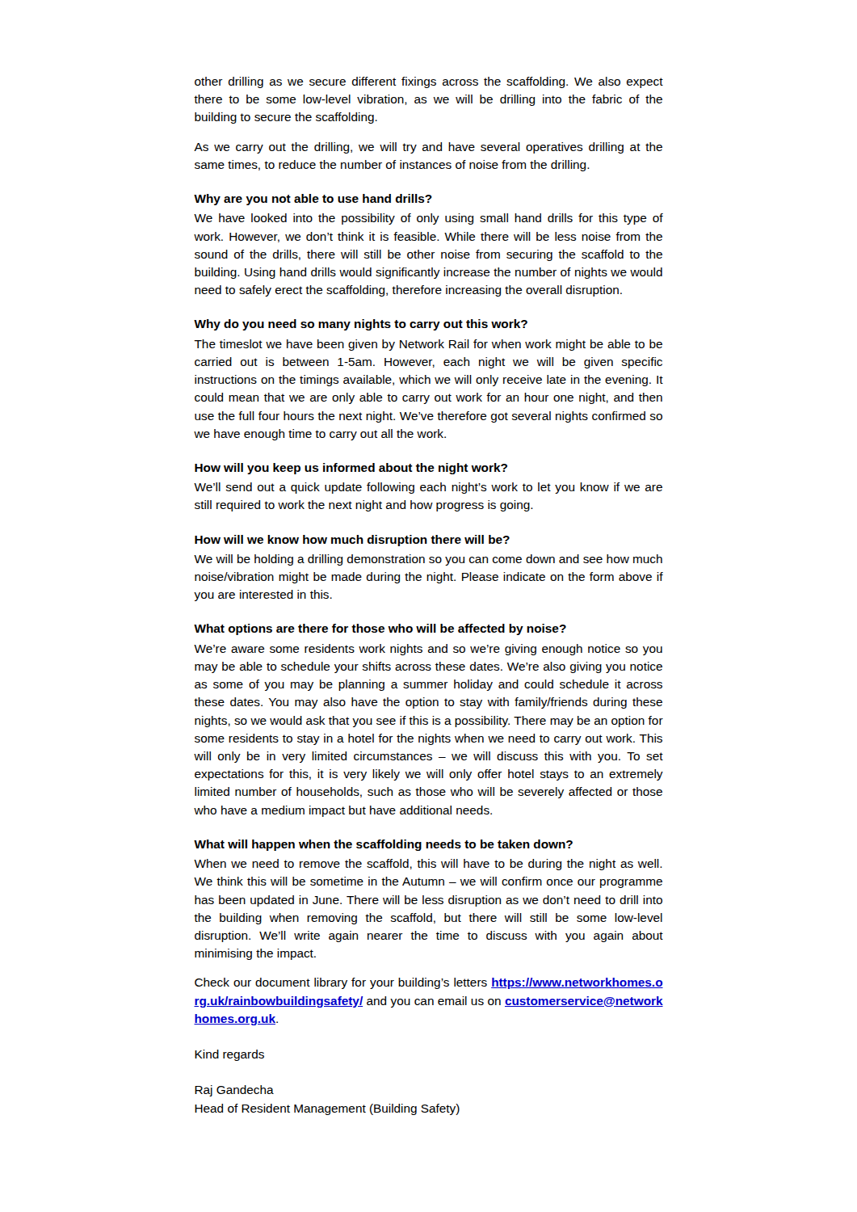other drilling as we secure different fixings across the scaffolding. We also expect there to be some low-level vibration, as we will be drilling into the fabric of the building to secure the scaffolding.
As we carry out the drilling, we will try and have several operatives drilling at the same times, to reduce the number of instances of noise from the drilling.
Why are you not able to use hand drills?
We have looked into the possibility of only using small hand drills for this type of work. However, we don’t think it is feasible. While there will be less noise from the sound of the drills, there will still be other noise from securing the scaffold to the building. Using hand drills would significantly increase the number of nights we would need to safely erect the scaffolding, therefore increasing the overall disruption.
Why do you need so many nights to carry out this work?
The timeslot we have been given by Network Rail for when work might be able to be carried out is between 1-5am. However, each night we will be given specific instructions on the timings available, which we will only receive late in the evening. It could mean that we are only able to carry out work for an hour one night, and then use the full four hours the next night. We’ve therefore got several nights confirmed so we have enough time to carry out all the work.
How will you keep us informed about the night work?
We’ll send out a quick update following each night’s work to let you know if we are still required to work the next night and how progress is going.
How will we know how much disruption there will be?
We will be holding a drilling demonstration so you can come down and see how much noise/vibration might be made during the night. Please indicate on the form above if you are interested in this.
What options are there for those who will be affected by noise?
We’re aware some residents work nights and so we’re giving enough notice so you may be able to schedule your shifts across these dates. We’re also giving you notice as some of you may be planning a summer holiday and could schedule it across these dates. You may also have the option to stay with family/friends during these nights, so we would ask that you see if this is a possibility. There may be an option for some residents to stay in a hotel for the nights when we need to carry out work. This will only be in very limited circumstances – we will discuss this with you. To set expectations for this, it is very likely we will only offer hotel stays to an extremely limited number of households, such as those who will be severely affected or those who have a medium impact but have additional needs.
What will happen when the scaffolding needs to be taken down?
When we need to remove the scaffold, this will have to be during the night as well. We think this will be sometime in the Autumn – we will confirm once our programme has been updated in June. There will be less disruption as we don’t need to drill into the building when removing the scaffold, but there will still be some low-level disruption. We’ll write again nearer the time to discuss with you again about minimising the impact.
Check our document library for your building’s letters https://www.networkhomes.org.uk/rainbowbuildingsafety/ and you can email us on customerservice@networkhomes.org.uk.
Kind regards
Raj Gandecha
Head of Resident Management (Building Safety)